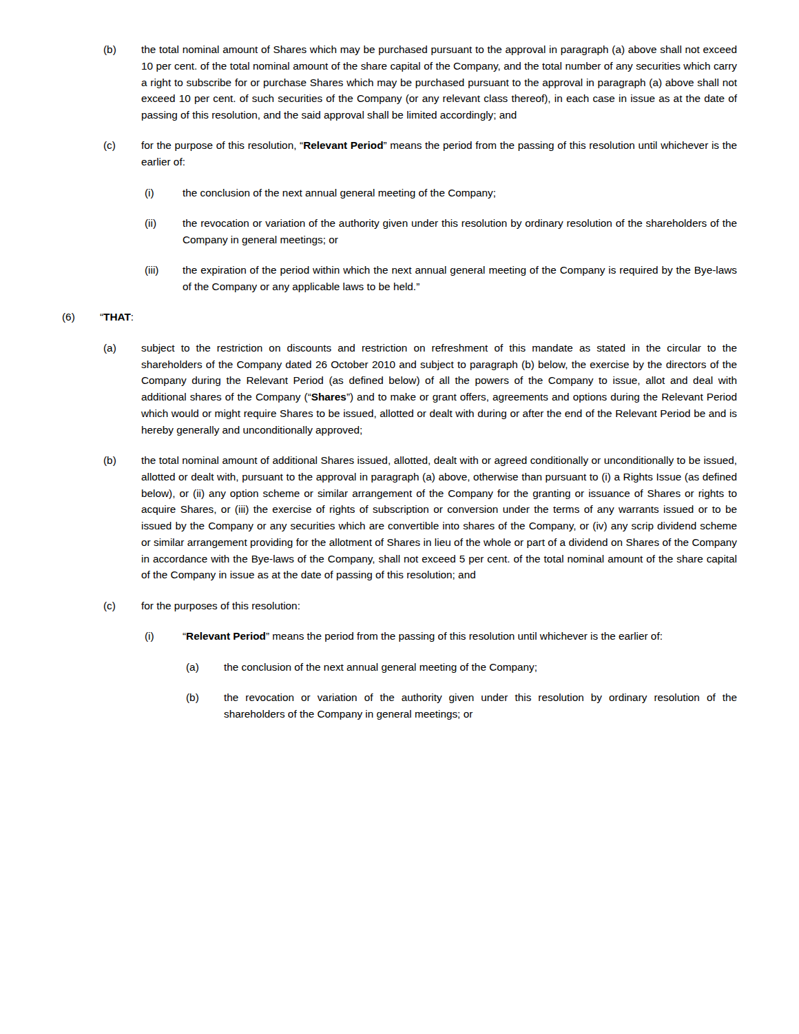(b)
the total nominal amount of Shares which may be purchased pursuant to the approval in paragraph (a) above shall not exceed 10 per cent. of the total nominal amount of the share capital of the Company, and the total number of any securities which carry a right to subscribe for or purchase Shares which may be purchased pursuant to the approval in paragraph (a) above shall not exceed 10 per cent. of such securities of the Company (or any relevant class thereof), in each case in issue as at the date of passing of this resolution, and the said approval shall be limited accordingly; and
(c)
for the purpose of this resolution, “Relevant Period” means the period from the passing of this resolution until whichever is the earlier of:
(i)
the conclusion of the next annual general meeting of the Company;
(ii)
the revocation or variation of the authority given under this resolution by ordinary resolution of the shareholders of the Company in general meetings; or
(iii)
the expiration of the period within which the next annual general meeting of the Company is required by the Bye-laws of the Company or any applicable laws to be held.”
(6)
“THAT:
(a)
subject to the restriction on discounts and restriction on refreshment of this mandate as stated in the circular to the shareholders of the Company dated 26 October 2010 and subject to paragraph (b) below, the exercise by the directors of the Company during the Relevant Period (as defined below) of all the powers of the Company to issue, allot and deal with additional shares of the Company (“Shares”) and to make or grant offers, agreements and options during the Relevant Period which would or might require Shares to be issued, allotted or dealt with during or after the end of the Relevant Period be and is hereby generally and unconditionally approved;
(b)
the total nominal amount of additional Shares issued, allotted, dealt with or agreed conditionally or unconditionally to be issued, allotted or dealt with, pursuant to the approval in paragraph (a) above, otherwise than pursuant to (i) a Rights Issue (as defined below), or (ii) any option scheme or similar arrangement of the Company for the granting or issuance of Shares or rights to acquire Shares, or (iii) the exercise of rights of subscription or conversion under the terms of any warrants issued or to be issued by the Company or any securities which are convertible into shares of the Company, or (iv) any scrip dividend scheme or similar arrangement providing for the allotment of Shares in lieu of the whole or part of a dividend on Shares of the Company in accordance with the Bye-laws of the Company, shall not exceed 5 per cent. of the total nominal amount of the share capital of the Company in issue as at the date of passing of this resolution; and
(c)
for the purposes of this resolution:
(i)
“Relevant Period” means the period from the passing of this resolution until whichever is the earlier of:
(a)
the conclusion of the next annual general meeting of the Company;
(b)
the revocation or variation of the authority given under this resolution by ordinary resolution of the shareholders of the Company in general meetings; or